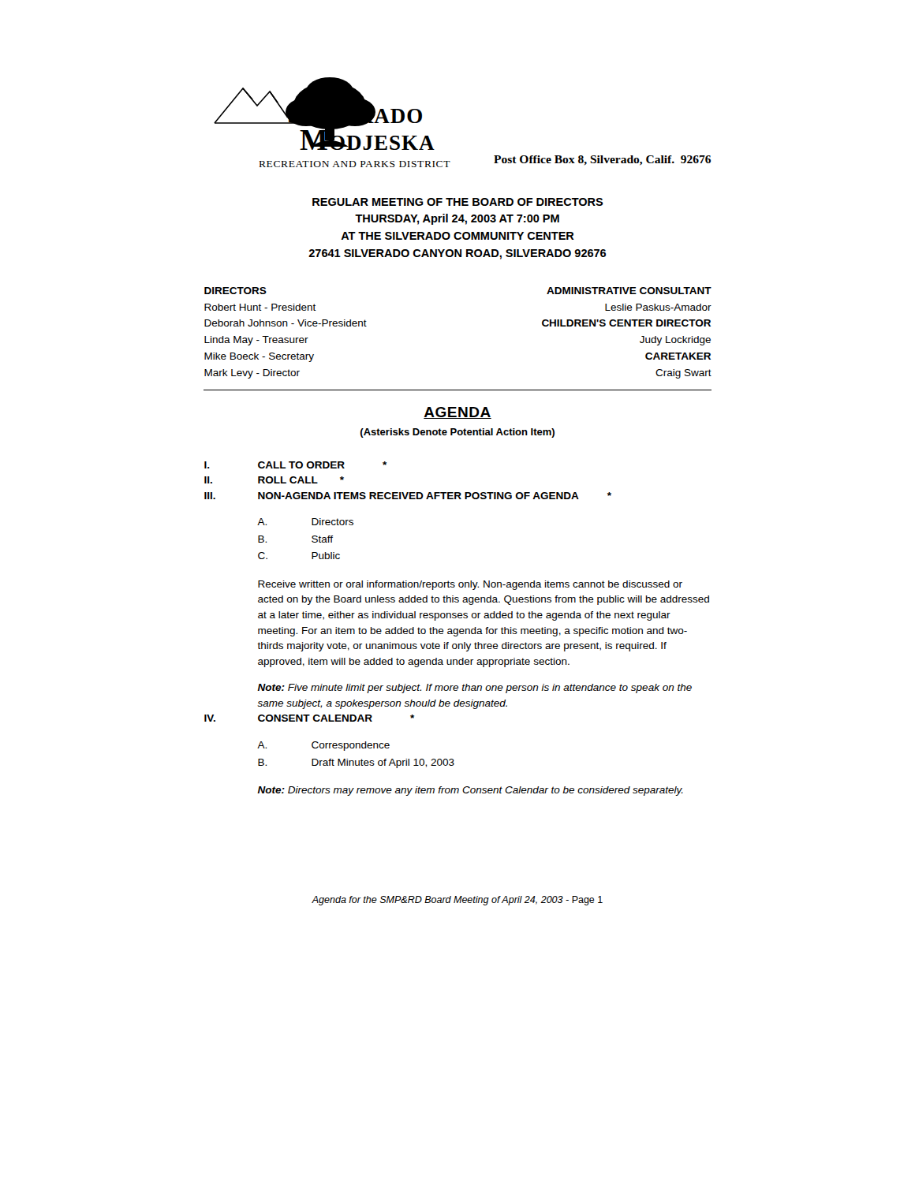SILVERADO MODJESKA RECREATION AND PARKS DISTRICT
Post Office Box 8, Silverado, Calif. 92676
REGULAR MEETING OF THE BOARD OF DIRECTORS
THURSDAY, April 24, 2003 AT 7:00 PM
AT THE SILVERADO COMMUNITY CENTER
27641 SILVERADO CANYON ROAD, SILVERADO 92676
| DIRECTORS | ADMINISTRATIVE CONSULTANT |
| Robert Hunt - President | Leslie Paskus-Amador |
| Deborah Johnson - Vice-President | CHILDREN'S CENTER DIRECTOR |
| Linda May - Treasurer | Judy Lockridge |
| Mike Boeck - Secretary | CARETAKER |
| Mark Levy - Director | Craig Swart |
AGENDA
(Asterisks Denote Potential Action Item)
| I. | CALL TO ORDER * |
| II. | ROLL CALL * |
| III. | NON-AGENDA ITEMS RECEIVED AFTER POSTING OF AGENDA * / A. / Directors / / B. / Staff / / C. / Public / Receive written or oral information/reports only. Non-agenda items cannot be discussed or acted on by the Board unless added to this agenda. Questions from the public will be addressed at a later time, either as individual responses or added to the agenda of the next regular meeting. For an item to be added to the agenda for this meeting, a specific motion and two-thirds majority vote, or unanimous vote if only three directors are present, is required. If approved, item will be added to agenda under appropriate section. Note: Five minute limit per subject. If more than one person is in attendance to speak on the same subject, a spokesperson should be designated. |
| IV. | CONSENT CALENDAR * / A. / Correspondence / / B. / Draft Minutes of April 10, 2003 / Note: Directors may remove any item from Consent Calendar to be considered separately. |
Agenda for the SMP&RD Board Meeting of April 24, 2003 - Page 1